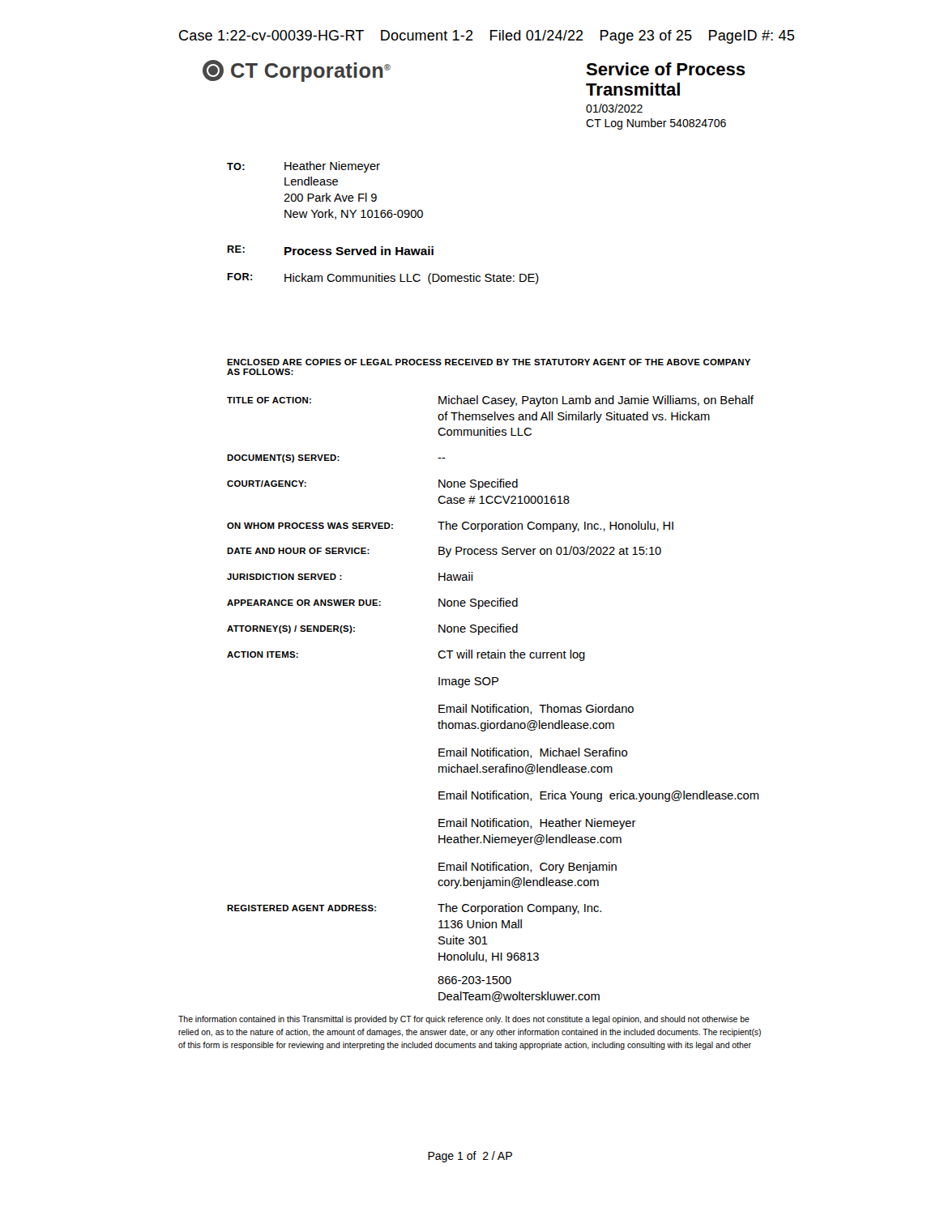Case 1:22-cv-00039-HG-RT Document 1-2 Filed 01/24/22 Page 23 of 25 PageID #: 45
CT Corporation®
Service of Process
Transmittal
01/03/2022
CT Log Number 540824706
TO:
Heather Niemeyer
Lendlease
200 Park Ave Fl 9
New York, NY 10166-0900
RE:
Process Served in Hawaii
FOR:
Hickam Communities LLC (Domestic State: DE)
ENCLOSED ARE COPIES OF LEGAL PROCESS RECEIVED BY THE STATUTORY AGENT OF THE ABOVE COMPANY AS FOLLOWS:
| TITLE OF ACTION: | Michael Casey, Payton Lamb and Jamie Williams, on Behalf of Themselves and All Similarly Situated vs. Hickam Communities LLC |
| DOCUMENT(S) SERVED: | -- |
| COURT/AGENCY: | None Specified Case # 1CCV210001618 |
| ON WHOM PROCESS WAS SERVED: | The Corporation Company, Inc., Honolulu, HI |
| DATE AND HOUR OF SERVICE: | By Process Server on 01/03/2022 at 15:10 |
| JURISDICTION SERVED : | Hawaii |
| APPEARANCE OR ANSWER DUE: | None Specified |
| ATTORNEY(S) / SENDER(S): | None Specified |
| ACTION ITEMS: | CT will retain the current log Image SOP Email Notification, Thomas Giordano thomas.giordano@lendlease.com Email Notification, Michael Serafino michael.serafino@lendlease.com Email Notification, Erica Young erica.young@lendlease.com Email Notification, Heather Niemeyer Heather.Niemeyer@lendlease.com Email Notification, Cory Benjamin cory.benjamin@lendlease.com |
| REGISTERED AGENT ADDRESS: | The Corporation Company, Inc. 1136 Union Mall Suite 301 Honolulu, HI 96813 866-203-1500 DealTeam@wolterskluwer.com |
The information contained in this Transmittal is provided by CT for quick reference only. It does not constitute a legal opinion, and should not otherwise be relied on, as to the nature of action, the amount of damages, the answer date, or any other information contained in the included documents. The recipient(s) of this form is responsible for reviewing and interpreting the included documents and taking appropriate action, including consulting with its legal and other
Page 1 of 2 / AP